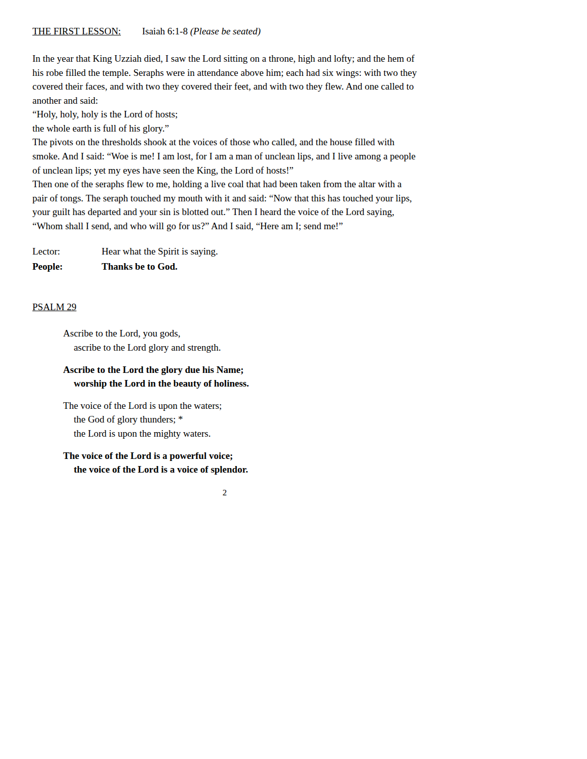THE FIRST LESSON: Isaiah 6:1-8 (Please be seated)
In the year that King Uzziah died, I saw the Lord sitting on a throne, high and lofty; and the hem of his robe filled the temple. Seraphs were in attendance above him; each had six wings: with two they covered their faces, and with two they covered their feet, and with two they flew. And one called to another and said:
“Holy, holy, holy is the Lord of hosts;
the whole earth is full of his glory.”
The pivots on the thresholds shook at the voices of those who called, and the house filled with smoke. And I said: “Woe is me! I am lost, for I am a man of unclean lips, and I live among a people of unclean lips; yet my eyes have seen the King, the Lord of hosts!”
Then one of the seraphs flew to me, holding a live coal that had been taken from the altar with a pair of tongs. The seraph touched my mouth with it and said: “Now that this has touched your lips, your guilt has departed and your sin is blotted out.” Then I heard the voice of the Lord saying, “Whom shall I send, and who will go for us?” And I said, “Here am I; send me!”
| Lector: | Hear what the Spirit is saying. |
| People: | Thanks be to God. |
PSALM 29
Ascribe to the Lord, you gods, ascribe to the Lord glory and strength.
Ascribe to the Lord the glory due his Name; worship the Lord in the beauty of holiness.
The voice of the Lord is upon the waters; the God of glory thunders; * the Lord is upon the mighty waters.
The voice of the Lord is a powerful voice; the voice of the Lord is a voice of splendor.
2